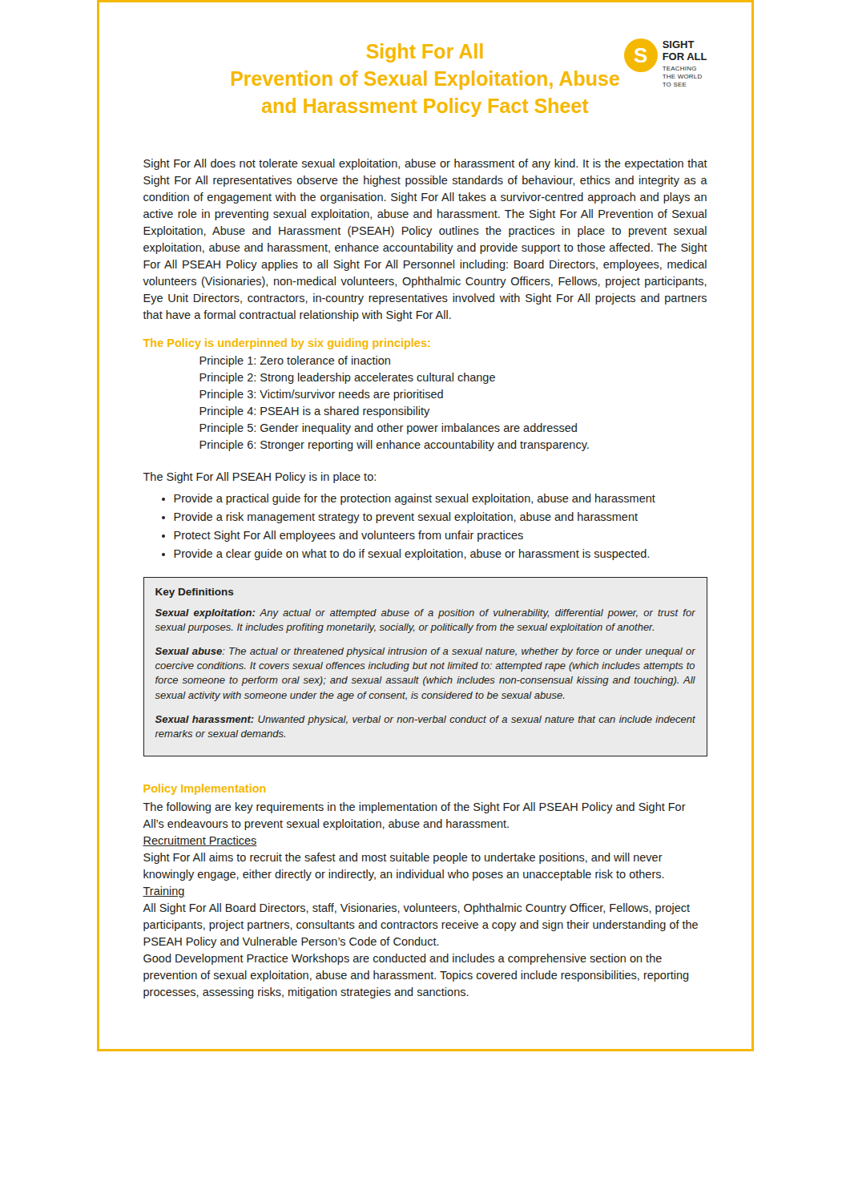SIGHT FOR ALL TEACHING
THE WORLD
TO SEE
Sight For All
Prevention of Sexual Exploitation, Abuse
and Harassment Policy Fact Sheet
Sight For All does not tolerate sexual exploitation, abuse or harassment of any kind. It is the expectation that Sight For All representatives observe the highest possible standards of behaviour, ethics and integrity as a condition of engagement with the organisation. Sight For All takes a survivor-centred approach and plays an active role in preventing sexual exploitation, abuse and harassment. The Sight For All Prevention of Sexual Exploitation, Abuse and Harassment (PSEAH) Policy outlines the practices in place to prevent sexual exploitation, abuse and harassment, enhance accountability and provide support to those affected. The Sight For All PSEAH Policy applies to all Sight For All Personnel including: Board Directors, employees, medical volunteers (Visionaries), non-medical volunteers, Ophthalmic Country Officers, Fellows, project participants, Eye Unit Directors, contractors, in-country representatives involved with Sight For All projects and partners that have a formal contractual relationship with Sight For All.
The Policy is underpinned by six guiding principles:
Principle 1: Zero tolerance of inaction
Principle 2: Strong leadership accelerates cultural change
Principle 3: Victim/survivor needs are prioritised
Principle 4: PSEAH is a shared responsibility
Principle 5: Gender inequality and other power imbalances are addressed
Principle 6: Stronger reporting will enhance accountability and transparency.
The Sight For All PSEAH Policy is in place to:
Provide a practical guide for the protection against sexual exploitation, abuse and harassment
Provide a risk management strategy to prevent sexual exploitation, abuse and harassment
Protect Sight For All employees and volunteers from unfair practices
Provide a clear guide on what to do if sexual exploitation, abuse or harassment is suspected.
Key Definitions
Sexual exploitation: Any actual or attempted abuse of a position of vulnerability, differential power, or trust for sexual purposes. It includes profiting monetarily, socially, or politically from the sexual exploitation of another.
Sexual abuse: The actual or threatened physical intrusion of a sexual nature, whether by force or under unequal or coercive conditions. It covers sexual offences including but not limited to: attempted rape (which includes attempts to force someone to perform oral sex); and sexual assault (which includes non-consensual kissing and touching). All sexual activity with someone under the age of consent, is considered to be sexual abuse.
Sexual harassment: Unwanted physical, verbal or non-verbal conduct of a sexual nature that can include indecent remarks or sexual demands.
Policy Implementation
The following are key requirements in the implementation of the Sight For All PSEAH Policy and Sight For All’s endeavours to prevent sexual exploitation, abuse and harassment.
Recruitment Practices
Sight For All aims to recruit the safest and most suitable people to undertake positions, and will never knowingly engage, either directly or indirectly, an individual who poses an unacceptable risk to others.
Training
All Sight For All Board Directors, staff, Visionaries, volunteers, Ophthalmic Country Officer, Fellows, project participants, project partners, consultants and contractors receive a copy and sign their understanding of the PSEAH Policy and Vulnerable Person’s Code of Conduct.
Good Development Practice Workshops are conducted and includes a comprehensive section on the prevention of sexual exploitation, abuse and harassment. Topics covered include responsibilities, reporting processes, assessing risks, mitigation strategies and sanctions.